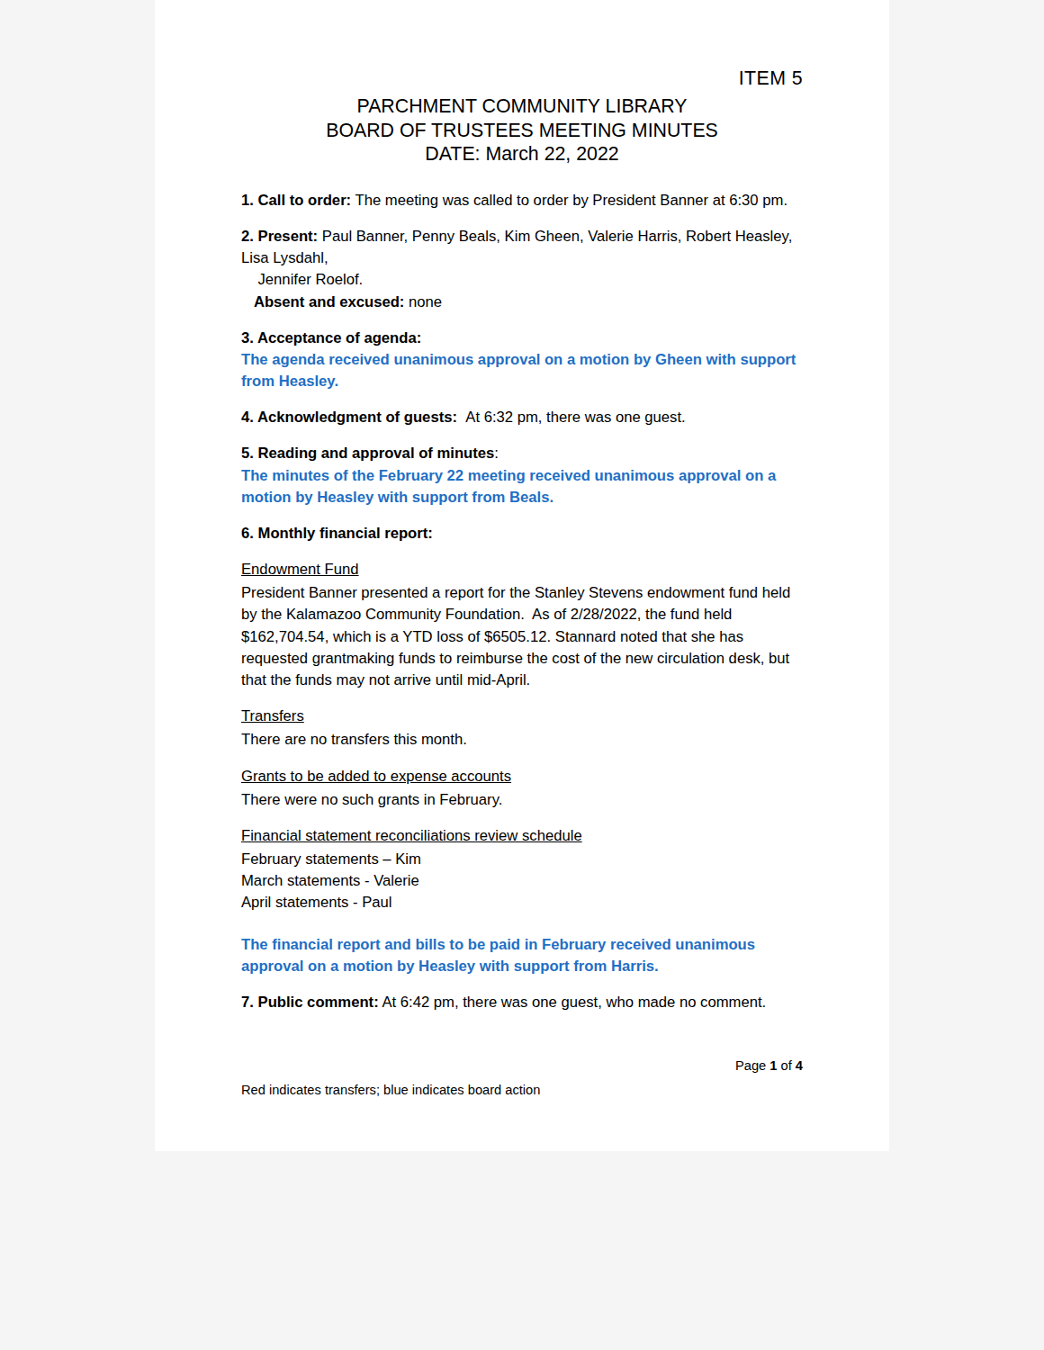ITEM 5
PARCHMENT COMMUNITY LIBRARY BOARD OF TRUSTEES MEETING MINUTES DATE: March 22, 2022
1. Call to order: The meeting was called to order by President Banner at 6:30 pm.
2. Present: Paul Banner, Penny Beals, Kim Gheen, Valerie Harris, Robert Heasley, Lisa Lysdahl,
Jennifer Roelof.
Absent and excused: none
3. Acceptance of agenda:
The agenda received unanimous approval on a motion by Gheen with support from Heasley.
4. Acknowledgment of guests: At 6:32 pm, there was one guest.
5. Reading and approval of minutes:
The minutes of the February 22 meeting received unanimous approval on a motion by Heasley with support from Beals.
6. Monthly financial report:
Endowment Fund
President Banner presented a report for the Stanley Stevens endowment fund held by the Kalamazoo Community Foundation. As of 2/28/2022, the fund held $162,704.54, which is a YTD loss of $6505.12. Stannard noted that she has requested grantmaking funds to reimburse the cost of the new circulation desk, but that the funds may not arrive until mid-April.
Transfers
There are no transfers this month.
Grants to be added to expense accounts
There were no such grants in February.
Financial statement reconciliations review schedule
February statements – Kim
March statements - Valerie
April statements - Paul
The financial report and bills to be paid in February received unanimous approval on a motion by Heasley with support from Harris.
7. Public comment: At 6:42 pm, there was one guest, who made no comment.
Page 1 of 4
Red indicates transfers; blue indicates board action